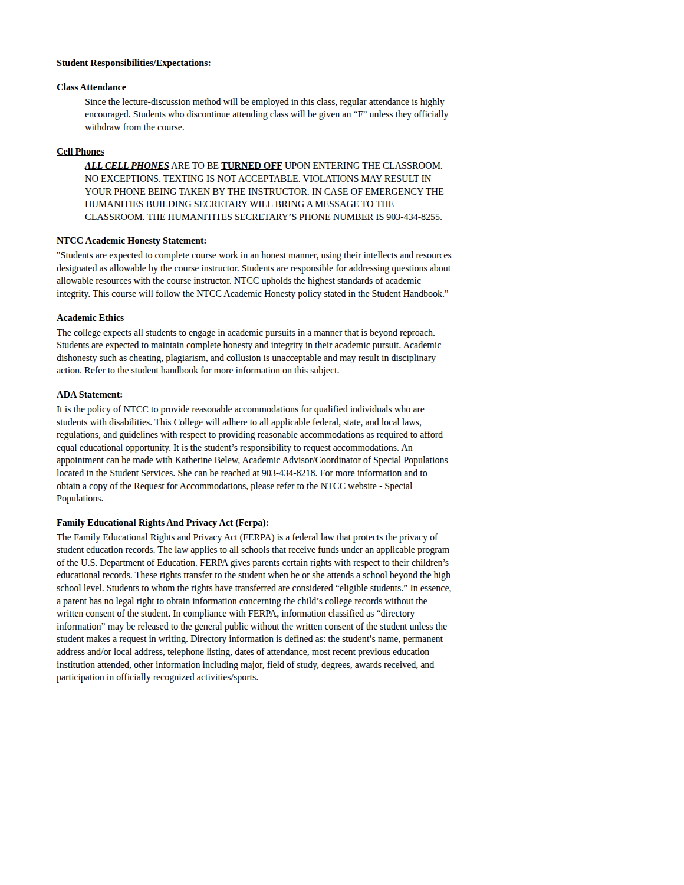Student Responsibilities/Expectations:
Class Attendance
Since the lecture-discussion method will be employed in this class, regular attendance is highly encouraged. Students who discontinue attending class will be given an “F” unless they officially withdraw from the course.
Cell Phones
ALL CELL PHONES ARE TO BE TURNED OFF UPON ENTERING THE CLASSROOM. NO EXCEPTIONS. TEXTING IS NOT ACCEPTABLE. VIOLATIONS MAY RESULT IN YOUR PHONE BEING TAKEN BY THE INSTRUCTOR. IN CASE OF EMERGENCY THE HUMANITIES BUILDING SECRETARY WILL BRING A MESSAGE TO THE CLASSROOM. THE HUMANITITES SECRETARY’S PHONE NUMBER IS 903-434-8255.
NTCC Academic Honesty Statement:
"Students are expected to complete course work in an honest manner, using their intellects and resources designated as allowable by the course instructor. Students are responsible for addressing questions about allowable resources with the course instructor. NTCC upholds the highest standards of academic integrity. This course will follow the NTCC Academic Honesty policy stated in the Student Handbook."
Academic Ethics
The college expects all students to engage in academic pursuits in a manner that is beyond reproach. Students are expected to maintain complete honesty and integrity in their academic pursuit. Academic dishonesty such as cheating, plagiarism, and collusion is unacceptable and may result in disciplinary action. Refer to the student handbook for more information on this subject.
ADA Statement:
It is the policy of NTCC to provide reasonable accommodations for qualified individuals who are students with disabilities. This College will adhere to all applicable federal, state, and local laws, regulations, and guidelines with respect to providing reasonable accommodations as required to afford equal educational opportunity. It is the student’s responsibility to request accommodations. An appointment can be made with Katherine Belew, Academic Advisor/Coordinator of Special Populations located in the Student Services. She can be reached at 903-434-8218. For more information and to obtain a copy of the Request for Accommodations, please refer to the NTCC website - Special Populations.
Family Educational Rights And Privacy Act (Ferpa):
The Family Educational Rights and Privacy Act (FERPA) is a federal law that protects the privacy of student education records. The law applies to all schools that receive funds under an applicable program of the U.S. Department of Education. FERPA gives parents certain rights with respect to their children’s educational records. These rights transfer to the student when he or she attends a school beyond the high school level. Students to whom the rights have transferred are considered “eligible students.” In essence, a parent has no legal right to obtain information concerning the child’s college records without the written consent of the student. In compliance with FERPA, information classified as “directory information” may be released to the general public without the written consent of the student unless the student makes a request in writing. Directory information is defined as: the student’s name, permanent address and/or local address, telephone listing, dates of attendance, most recent previous education institution attended, other information including major, field of study, degrees, awards received, and participation in officially recognized activities/sports.